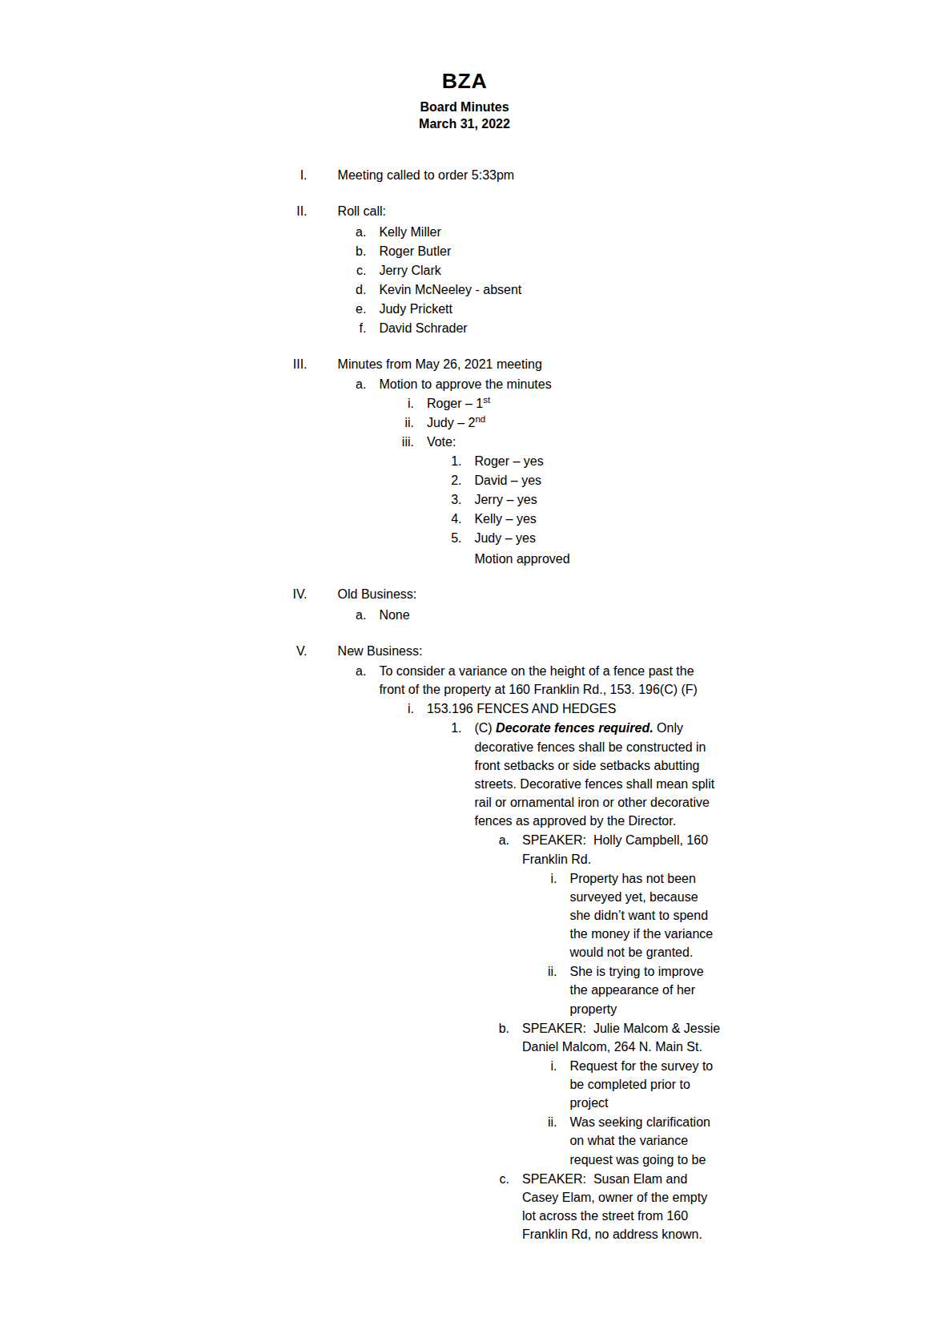BZA
Board Minutes
March 31, 2022
Meeting called to order 5:33pm
Roll call:
Kelly Miller
Roger Butler
Jerry Clark
Kevin McNeeley - absent
Judy Prickett
David Schrader
Minutes from May 26, 2021 meeting
Motion to approve the minutes
Roger – 1st
Judy – 2nd
Vote:
Roger – yes
David – yes
Jerry – yes
Kelly – yes
Judy – yes
Motion approved
Old Business:
None
New Business:
To consider a variance on the height of a fence past the front of the property at 160 Franklin Rd., 153. 196(C) (F)
153.196 FENCES AND HEDGES
(C) Decorate fences required. Only decorative fences shall be constructed in front setbacks or side setbacks abutting streets. Decorative fences shall mean split rail or ornamental iron or other decorative fences as approved by the Director.
SPEAKER: Holly Campbell, 160 Franklin Rd.
Property has not been surveyed yet, because she didn’t want to spend the money if the variance would not be granted.
She is trying to improve the appearance of her property
SPEAKER: Julie Malcom & Jessie Daniel Malcom, 264 N. Main St.
Request for the survey to be completed prior to project
Was seeking clarification on what the variance request was going to be
SPEAKER: Susan Elam and Casey Elam, owner of the empty lot across the street from 160 Franklin Rd, no address known.